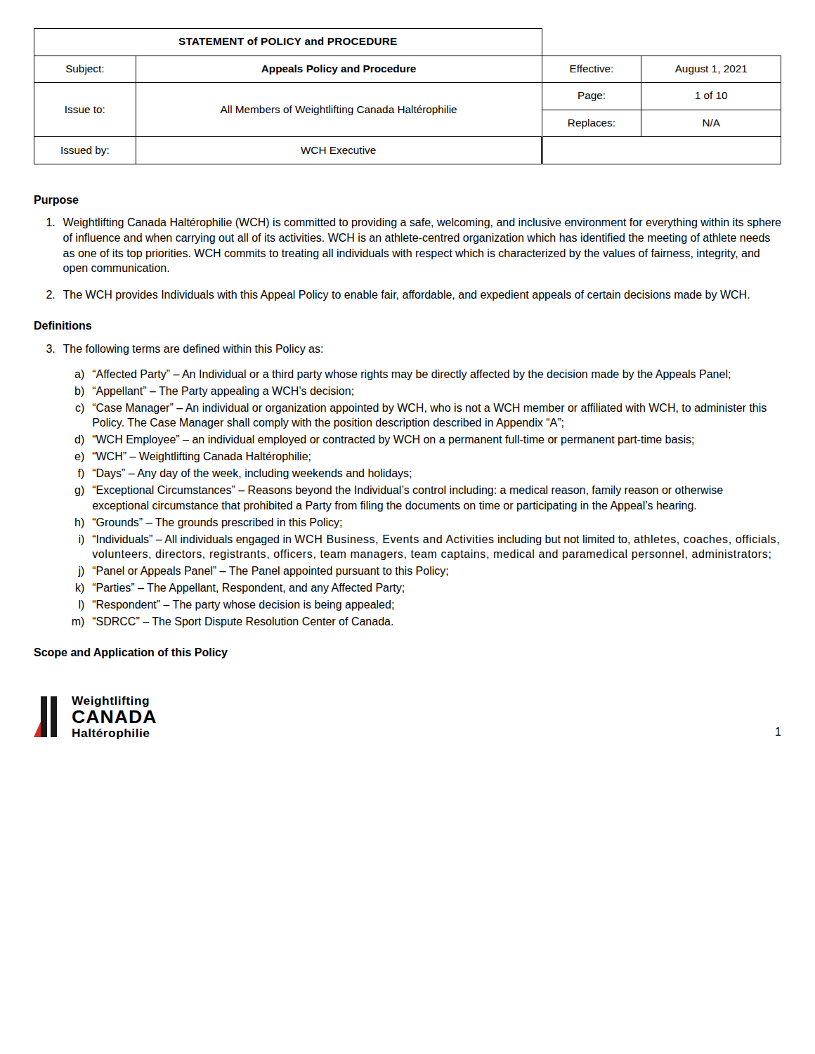| STATEMENT of POLICY and PROCEDURE | |
| Subject: | Appeals Policy and Procedure | Effective: | August 1, 2021 |
| Issue to: | All Members of Weightlifting Canada Haltérophilie | Page: | 1 of 10 |
| Replaces: | N/A |
| Issued by: | WCH Executive | |
Purpose
Weightlifting Canada Haltérophilie (WCH) is committed to providing a safe, welcoming, and inclusive environment for everything within its sphere of influence and when carrying out all of its activities. WCH is an athlete-centred organization which has identified the meeting of athlete needs as one of its top priorities. WCH commits to treating all individuals with respect which is characterized by the values of fairness, integrity, and open communication.
The WCH provides Individuals with this Appeal Policy to enable fair, affordable, and expedient appeals of certain decisions made by WCH.
Definitions
The following terms are defined within this Policy as:
“Affected Party” – An Individual or a third party whose rights may be directly affected by the decision made by the Appeals Panel;
“Appellant” – The Party appealing a WCH’s decision;
“Case Manager” – An individual or organization appointed by WCH, who is not a WCH member or affiliated with WCH, to administer this Policy. The Case Manager shall comply with the position description described in Appendix “A”;
“WCH Employee” – an individual employed or contracted by WCH on a permanent full-time or permanent part-time basis;
“WCH” – Weightlifting Canada Haltérophilie;
“Days” – Any day of the week, including weekends and holidays;
“Exceptional Circumstances” – Reasons beyond the Individual’s control including: a medical reason, family reason or otherwise exceptional circumstance that prohibited a Party from filing the documents on time or participating in the Appeal’s hearing.
“Grounds” – The grounds prescribed in this Policy;
“Individuals” – All individuals engaged in WCH Business, Events and Activities including but not limited to, athletes, coaches, officials, volunteers, directors, registrants, officers, team managers, team captains, medical and paramedical personnel, administrators;
“Panel or Appeals Panel” – The Panel appointed pursuant to this Policy;
“Parties” – The Appellant, Respondent, and any Affected Party;
“Respondent” – The party whose decision is being appealed;
“SDRCC” – The Sport Dispute Resolution Center of Canada.
Scope and Application of this Policy
Weightlifting
CANADA
Haltérophilie
1